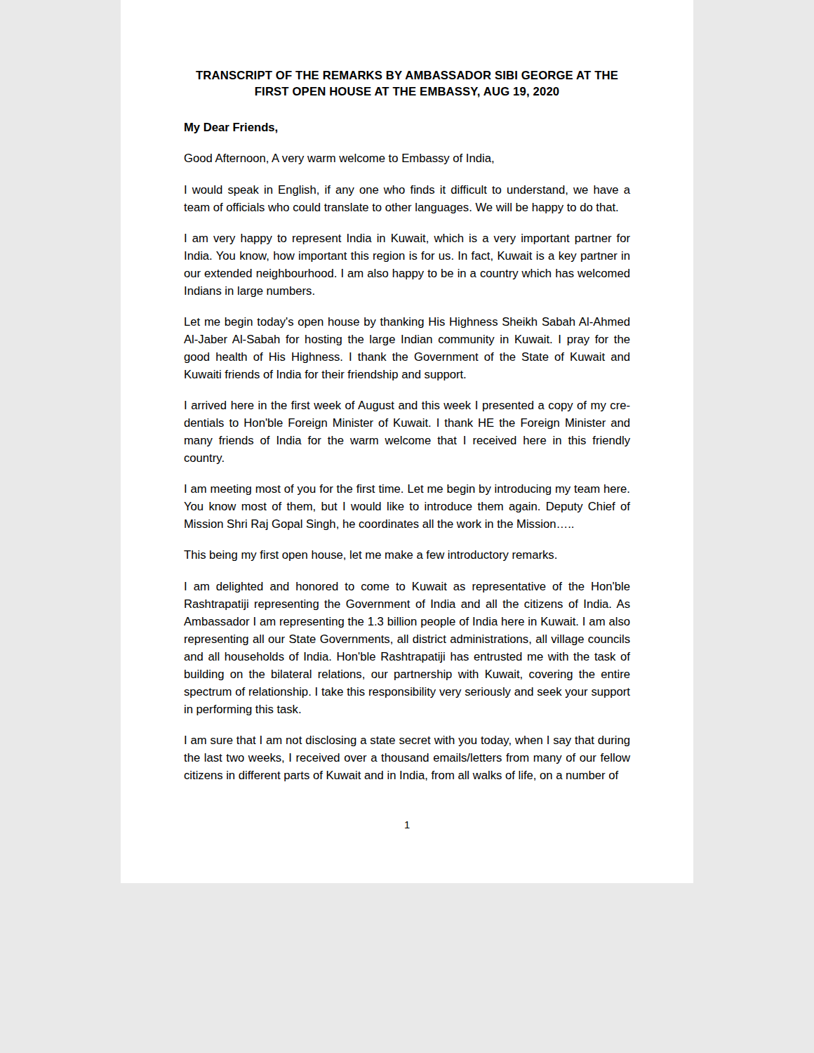Transcript of the Remarks by Ambassador Sibi George at the First Open House at the Embassy, Aug 19, 2020
My Dear Friends,
Good Afternoon, A very warm welcome to Embassy of India,
I would speak in English, if any one who finds it difficult to understand, we have a team of officials who could translate to other languages. We will be happy to do that.
I am very happy to represent India in Kuwait, which is a very important partner for India. You know, how important this region is for us. In fact, Kuwait is a key partner in our extended neighbourhood. I am also happy to be in a country which has welcomed Indians in large numbers.
Let me begin today's open house by thanking His Highness Sheikh Sabah Al-Ahmed Al-Jaber Al-Sabah for hosting the large Indian community in Kuwait. I pray for the good health of His Highness. I thank the Government of the State of Kuwait and Kuwaiti friends of India for their friendship and support.
I arrived here in the first week of August and this week I presented a copy of my credentials to Hon'ble Foreign Minister of Kuwait. I thank HE the Foreign Minister and many friends of India for the warm welcome that I received here in this friendly country.
I am meeting most of you for the first time. Let me begin by introducing my team here. You know most of them, but I would like to introduce them again. Deputy Chief of Mission Shri Raj Gopal Singh, he coordinates all the work in the Mission…..
This being my first open house, let me make a few introductory remarks.
I am delighted and honored to come to Kuwait as representative of the Hon'ble Rashtrapatiji representing the Government of India and all the citizens of India. As Ambassador I am representing the 1.3 billion people of India here in Kuwait. I am also representing all our State Governments, all district administrations, all village councils and all households of India. Hon'ble Rashtrapatiji has entrusted me with the task of building on the bilateral relations, our partnership with Kuwait, covering the entire spectrum of relationship. I take this responsibility very seriously and seek your support in performing this task.
I am sure that I am not disclosing a state secret with you today, when I say that during the last two weeks, I received over a thousand emails/letters from many of our fellow citizens in different parts of Kuwait and in India, from all walks of life, on a number of
1